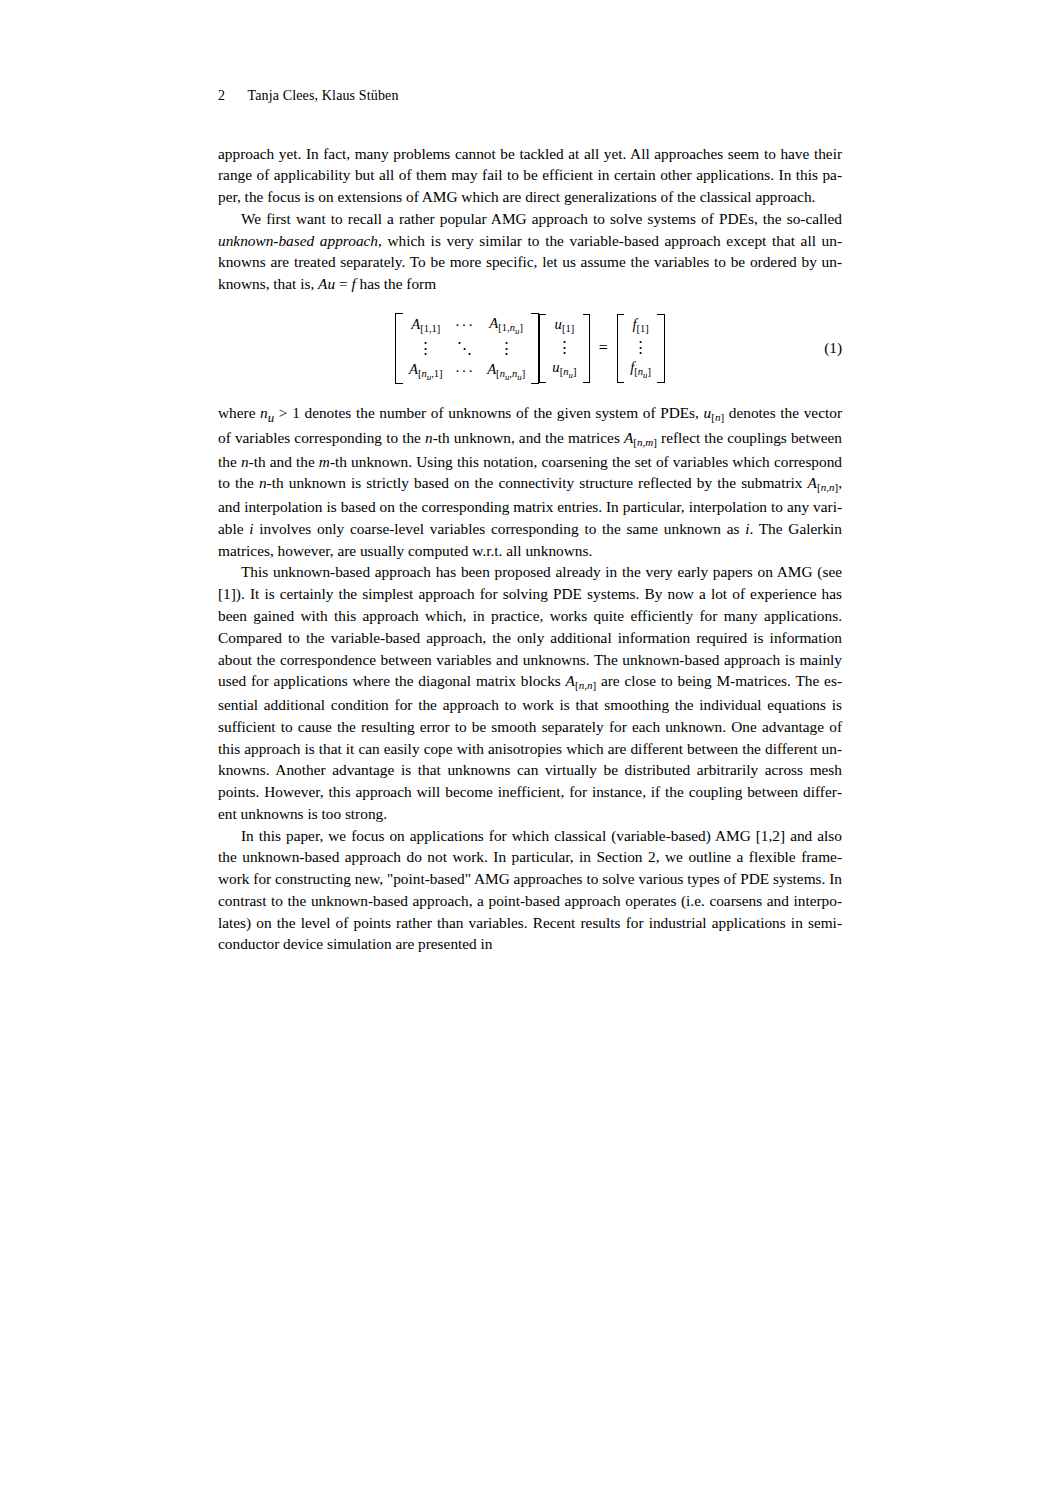2 Tanja Clees, Klaus Stüben
approach yet. In fact, many problems cannot be tackled at all yet. All approaches seem to have their range of applicability but all of them may fail to be efficient in certain other applications. In this paper, the focus is on extensions of AMG which are direct generalizations of the classical approach.
We first want to recall a rather popular AMG approach to solve systems of PDEs, the so-called unknown-based approach, which is very similar to the variable-based approach except that all unknowns are treated separately. To be more specific, let us assume the variables to be ordered by unknowns, that is, Au = f has the form
| A [1,1] | ··· | A [1, n u ] |
| ⋮ | ⋱ | ⋮ |
| A [ n u ,1] | ··· | A [ n u , n u ] |
| u [1] |
| ⋮ |
| u [ n u ] |
=
| f [1] |
| ⋮ |
| f [ n u ] |
(1)
where nu > 1 denotes the number of unknowns of the given system of PDEs, u[n] denotes the vector of variables corresponding to the n-th unknown, and the matrices A[n,m] reflect the couplings between the n-th and the m-th unknown. Using this notation, coarsening the set of variables which correspond to the n-th unknown is strictly based on the connectivity structure reflected by the submatrix A[n,n], and interpolation is based on the corresponding matrix entries. In particular, interpolation to any variable i involves only coarse-level variables corresponding to the same unknown as i. The Galerkin matrices, however, are usually computed w.r.t. all unknowns.
This unknown-based approach has been proposed already in the very early papers on AMG (see [1]). It is certainly the simplest approach for solving PDE systems. By now a lot of experience has been gained with this approach which, in practice, works quite efficiently for many applications. Compared to the variable-based approach, the only additional information required is information about the correspondence between variables and unknowns. The unknown-based approach is mainly used for applications where the diagonal matrix blocks A[n,n] are close to being M-matrices. The essential additional condition for the approach to work is that smoothing the individual equations is sufficient to cause the resulting error to be smooth separately for each unknown. One advantage of this approach is that it can easily cope with anisotropies which are different between the different unknowns. Another advantage is that unknowns can virtually be distributed arbitrarily across mesh points. However, this approach will become inefficient, for instance, if the coupling between different unknowns is too strong.
In this paper, we focus on applications for which classical (variable-based) AMG [1,2] and also the unknown-based approach do not work. In particular, in Section 2, we outline a flexible framework for constructing new, "point-based" AMG approaches to solve various types of PDE systems. In contrast to the unknown-based approach, a point-based approach operates (i.e. coarsens and interpolates) on the level of points rather than variables. Recent results for industrial applications in semiconductor device simulation are presented in